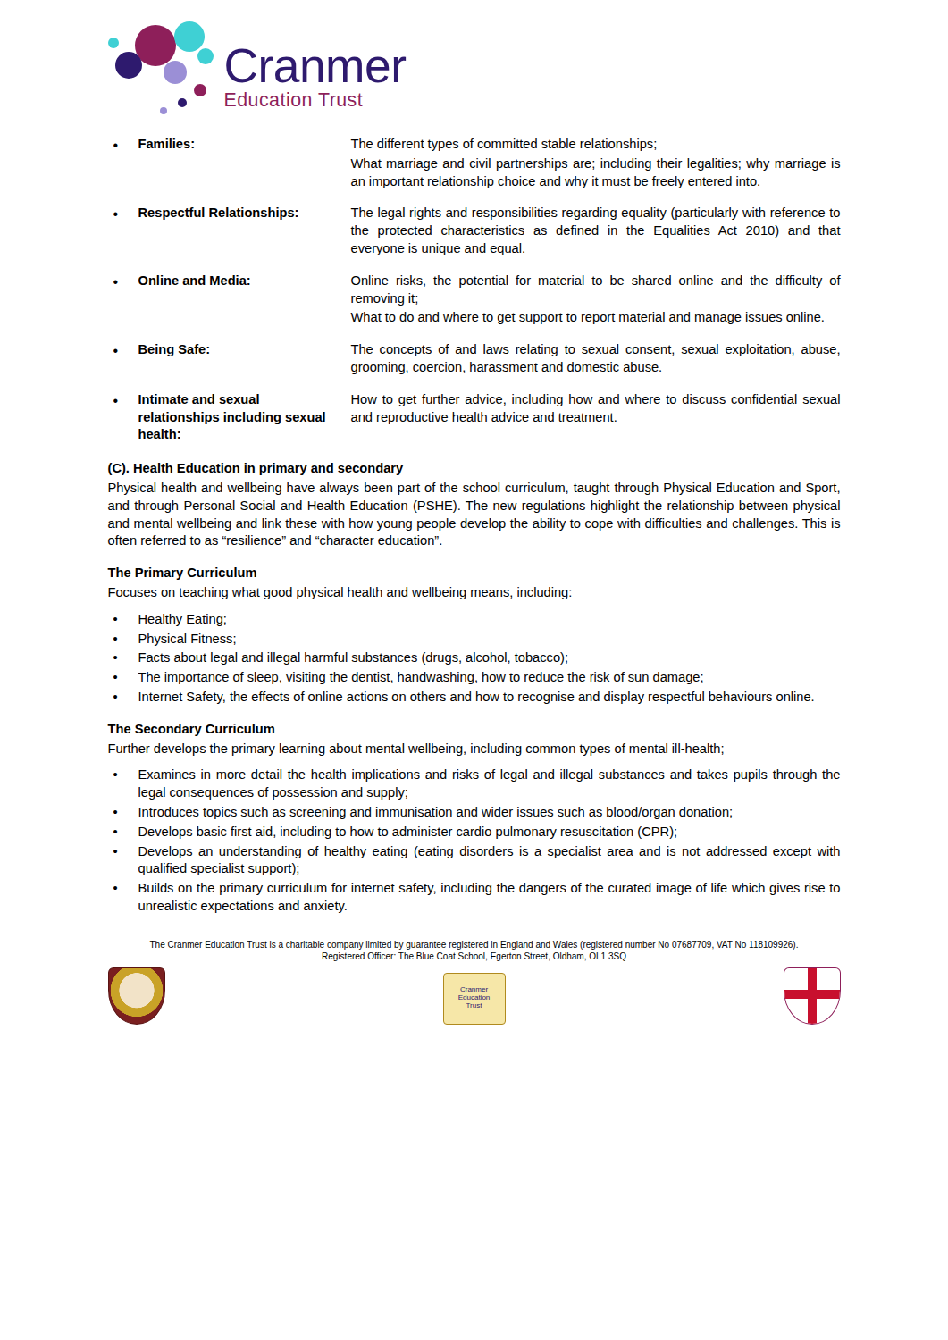Cranmer
Education Trust
Families:
The different types of committed stable relationships;
What marriage and civil partnerships are; including their legalities; why marriage is an important relationship choice and why it must be freely entered into.
Respectful Relationships:
The legal rights and responsibilities regarding equality (particularly with reference to the protected characteristics as defined in the Equalities Act 2010) and that everyone is unique and equal.
Online and Media:
Online risks, the potential for material to be shared online and the difficulty of removing it;
What to do and where to get support to report material and manage issues online.
Being Safe:
The concepts of and laws relating to sexual consent, sexual exploitation, abuse, grooming, coercion, harassment and domestic abuse.
Intimate and sexual relationships including sexual health:
How to get further advice, including how and where to discuss confidential sexual and reproductive health advice and treatment.
(C). Health Education in primary and secondary
Physical health and wellbeing have always been part of the school curriculum, taught through Physical Education and Sport, and through Personal Social and Health Education (PSHE). The new regulations highlight the relationship between physical and mental wellbeing and link these with how young people develop the ability to cope with difficulties and challenges. This is often referred to as “resilience” and “character education”.
The Primary Curriculum
Focuses on teaching what good physical health and wellbeing means, including:
Healthy Eating;
Physical Fitness;
Facts about legal and illegal harmful substances (drugs, alcohol, tobacco);
The importance of sleep, visiting the dentist, handwashing, how to reduce the risk of sun damage;
Internet Safety, the effects of online actions on others and how to recognise and display respectful behaviours online.
The Secondary Curriculum
Further develops the primary learning about mental wellbeing, including common types of mental ill-health;
Examines in more detail the health implications and risks of legal and illegal substances and takes pupils through the legal consequences of possession and supply;
Introduces topics such as screening and immunisation and wider issues such as blood/organ donation;
Develops basic first aid, including to how to administer cardio pulmonary resuscitation (CPR);
Develops an understanding of healthy eating (eating disorders is a specialist area and is not addressed except with qualified specialist support);
Builds on the primary curriculum for internet safety, including the dangers of the curated image of life which gives rise to unrealistic expectations and anxiety.
The Cranmer Education Trust is a charitable company limited by guarantee registered in England and Wales (registered number No 07687709, VAT No 118109926).
Registered Officer: The Blue Coat School, Egerton Street, Oldham, OL1 3SQ
Cranmer
Education
Trust